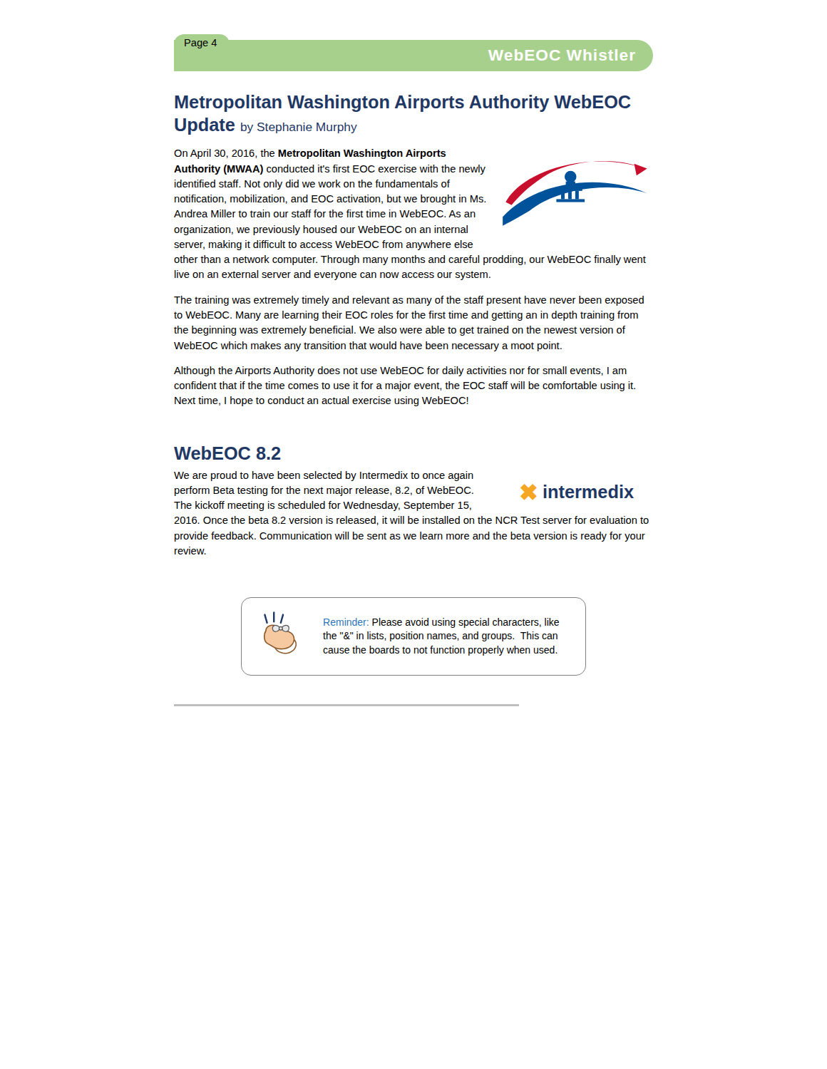Page 4
WebEOC Whistler
Metropolitan Washington Airports Authority WebEOC Update by Stephanie Murphy
On April 30, 2016, the Metropolitan Washington Airports Authority (MWAA) conducted it's first EOC exercise with the newly identified staff. Not only did we work on the fundamentals of notification, mobilization, and EOC activation, but we brought in Ms. Andrea Miller to train our staff for the first time in WebEOC. As an organization, we previously housed our WebEOC on an internal server, making it difficult to access WebEOC from anywhere else other than a network computer. Through many months and careful prodding, our WebEOC finally went live on an external server and everyone can now access our system.
The training was extremely timely and relevant as many of the staff present have never been exposed to WebEOC. Many are learning their EOC roles for the first time and getting an in depth training from the beginning was extremely beneficial. We also were able to get trained on the newest version of WebEOC which makes any transition that would have been necessary a moot point.
Although the Airports Authority does not use WebEOC for daily activities nor for small events, I am confident that if the time comes to use it for a major event, the EOC staff will be comfortable using it. Next time, I hope to conduct an actual exercise using WebEOC!
WebEOC 8.2
✖intermedix
We are proud to have been selected by Intermedix to once again perform Beta testing for the next major release, 8.2, of WebEOC. The kickoff meeting is scheduled for Wednesday, September 15, 2016. Once the beta 8.2 version is released, it will be installed on the NCR Test server for evaluation to provide feedback. Communication will be sent as we learn more and the beta version is ready for your review.
Reminder: Please avoid using special characters, like the "&" in lists, position names, and groups. This can cause the boards to not function properly when used.